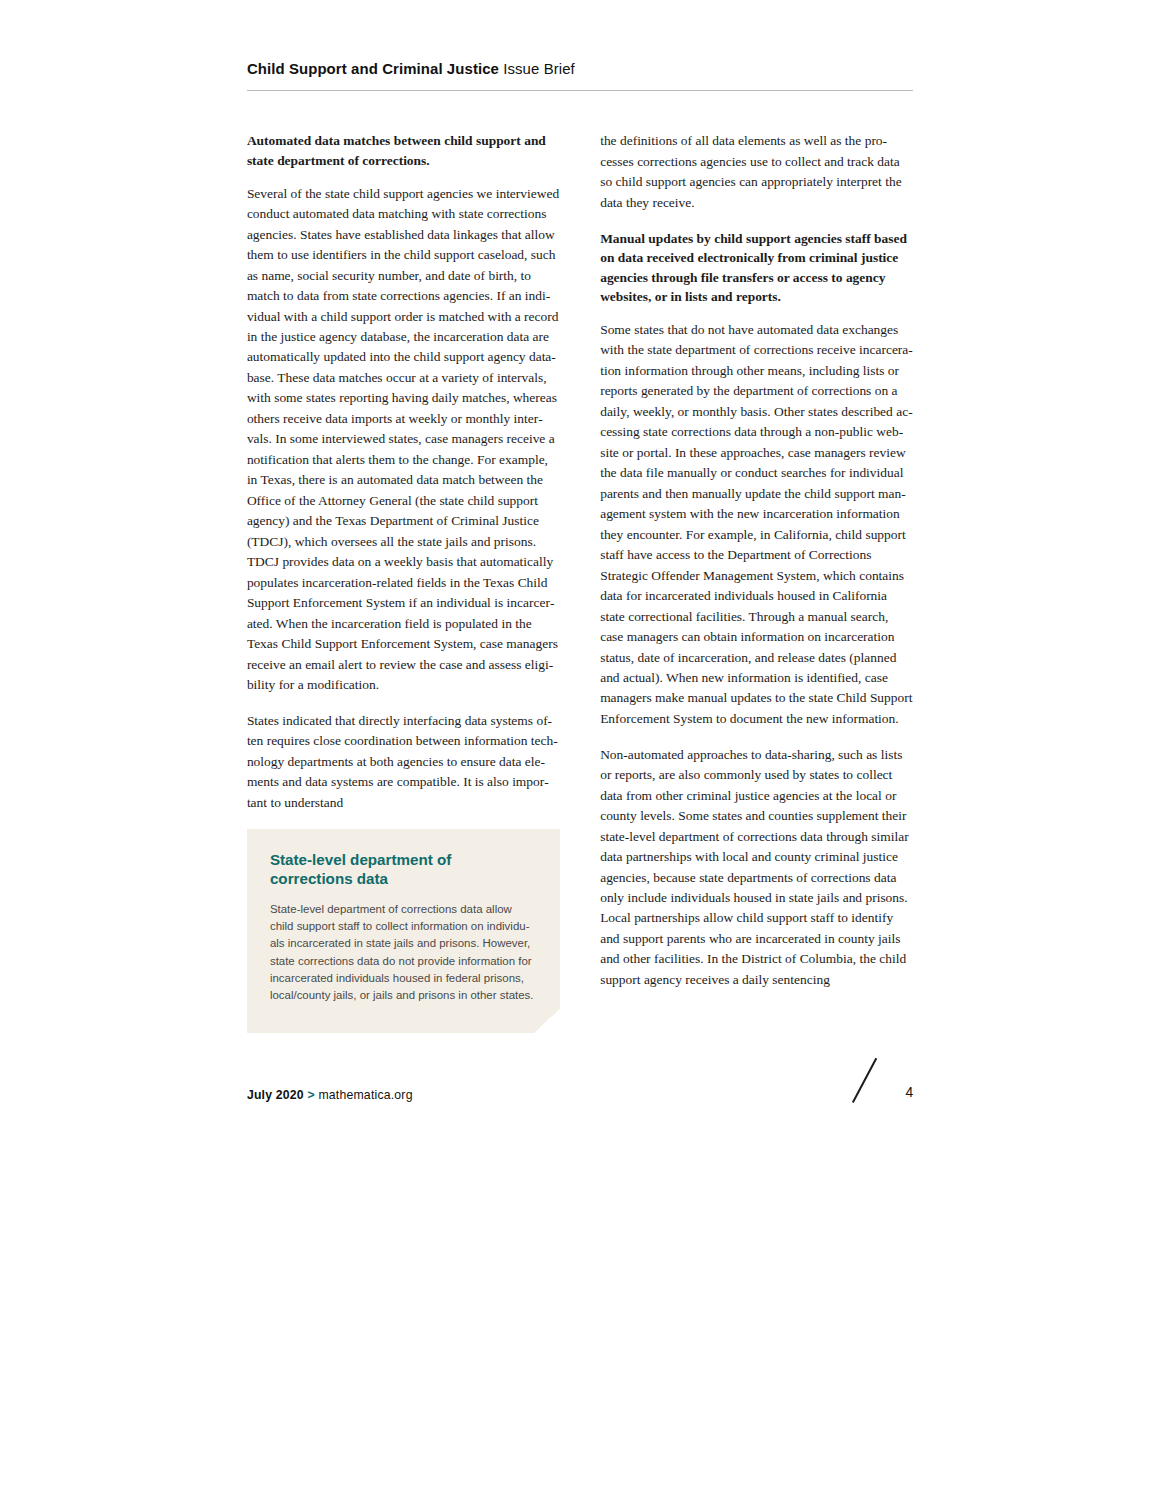Child Support and Criminal Justice Issue Brief
Automated data matches between child support and state department of corrections.
Several of the state child support agencies we interviewed conduct automated data matching with state corrections agencies. States have established data linkages that allow them to use identifiers in the child support caseload, such as name, social security number, and date of birth, to match to data from state corrections agencies. If an individual with a child support order is matched with a record in the justice agency database, the incarceration data are automatically updated into the child support agency database. These data matches occur at a variety of intervals, with some states reporting having daily matches, whereas others receive data imports at weekly or monthly intervals. In some interviewed states, case managers receive a notification that alerts them to the change. For example, in Texas, there is an automated data match between the Office of the Attorney General (the state child support agency) and the Texas Department of Criminal Justice (TDCJ), which oversees all the state jails and prisons. TDCJ provides data on a weekly basis that automatically populates incarceration-related fields in the Texas Child Support Enforcement System if an individual is incarcerated. When the incarceration field is populated in the Texas Child Support Enforcement System, case managers receive an email alert to review the case and assess eligibility for a modification.
States indicated that directly interfacing data systems often requires close coordination between information technology departments at both agencies to ensure data elements and data systems are compatible. It is also important to understand
State-level department of corrections data
State-level department of corrections data allow child support staff to collect information on individuals incarcerated in state jails and prisons. However, state corrections data do not provide information for incarcerated individuals housed in federal prisons, local/county jails, or jails and prisons in other states.
the definitions of all data elements as well as the processes corrections agencies use to collect and track data so child support agencies can appropriately interpret the data they receive.
Manual updates by child support agencies staff based on data received electronically from criminal justice agencies through file transfers or access to agency websites, or in lists and reports.
Some states that do not have automated data exchanges with the state department of corrections receive incarceration information through other means, including lists or reports generated by the department of corrections on a daily, weekly, or monthly basis. Other states described accessing state corrections data through a non-public website or portal. In these approaches, case managers review the data file manually or conduct searches for individual parents and then manually update the child support management system with the new incarceration information they encounter. For example, in California, child support staff have access to the Department of Corrections Strategic Offender Management System, which contains data for incarcerated individuals housed in California state correctional facilities. Through a manual search, case managers can obtain information on incarceration status, date of incarceration, and release dates (planned and actual). When new information is identified, case managers make manual updates to the state Child Support Enforcement System to document the new information.
Non-automated approaches to data-sharing, such as lists or reports, are also commonly used by states to collect data from other criminal justice agencies at the local or county levels. Some states and counties supplement their state-level department of corrections data through similar data partnerships with local and county criminal justice agencies, because state departments of corrections data only include individuals housed in state jails and prisons. Local partnerships allow child support staff to identify and support parents who are incarcerated in county jails and other facilities. In the District of Columbia, the child support agency receives a daily sentencing
July 2020 > mathematica.org
4